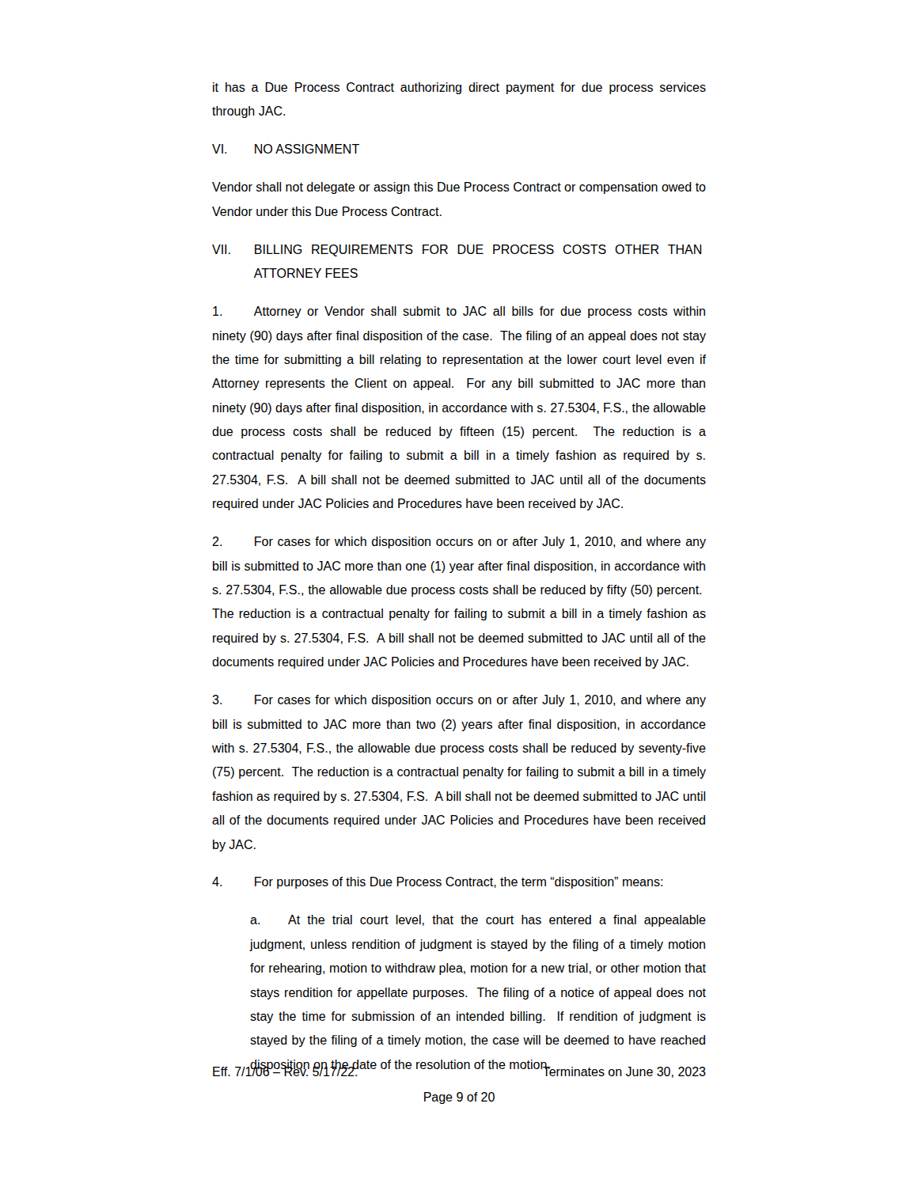it has a Due Process Contract authorizing direct payment for due process services through JAC.
VI. NO ASSIGNMENT
Vendor shall not delegate or assign this Due Process Contract or compensation owed to Vendor under this Due Process Contract.
VII. BILLING REQUIREMENTS FOR DUE PROCESS COSTS OTHER THANATTORNEY FEES
1. Attorney or Vendor shall submit to JAC all bills for due process costs within ninety (90) days after final disposition of the case. The filing of an appeal does not stay the time for submitting a bill relating to representation at the lower court level even if Attorney represents the Client on appeal. For any bill submitted to JAC more than ninety (90) days after final disposition, in accordance with s. 27.5304, F.S., the allowable due process costs shall be reduced by fifteen (15) percent. The reduction is a contractual penalty for failing to submit a bill in a timely fashion as required by s. 27.5304, F.S. A bill shall not be deemed submitted to JAC until all of the documents required under JAC Policies and Procedures have been received by JAC.
2. For cases for which disposition occurs on or after July 1, 2010, and where any bill is submitted to JAC more than one (1) year after final disposition, in accordance with s. 27.5304, F.S., the allowable due process costs shall be reduced by fifty (50) percent. The reduction is a contractual penalty for failing to submit a bill in a timely fashion as required by s. 27.5304, F.S. A bill shall not be deemed submitted to JAC until all of the documents required under JAC Policies and Procedures have been received by JAC.
3. For cases for which disposition occurs on or after July 1, 2010, and where any bill is submitted to JAC more than two (2) years after final disposition, in accordance with s. 27.5304, F.S., the allowable due process costs shall be reduced by seventy-five (75) percent. The reduction is a contractual penalty for failing to submit a bill in a timely fashion as required by s. 27.5304, F.S. A bill shall not be deemed submitted to JAC until all of the documents required under JAC Policies and Procedures have been received by JAC.
4. For purposes of this Due Process Contract, the term “disposition” means:
a. At the trial court level, that the court has entered a final appealable judgment, unless rendition of judgment is stayed by the filing of a timely motion for rehearing, motion to withdraw plea, motion for a new trial, or other motion that stays rendition for appellate purposes. The filing of a notice of appeal does not stay the time for submission of an intended billing. If rendition of judgment is stayed by the filing of a timely motion, the case will be deemed to have reached disposition on the date of the resolution of the motion.
Eff. 7/1/06 – Rev. 5/17/22. Terminates on June 30, 2023
Page 9 of 20